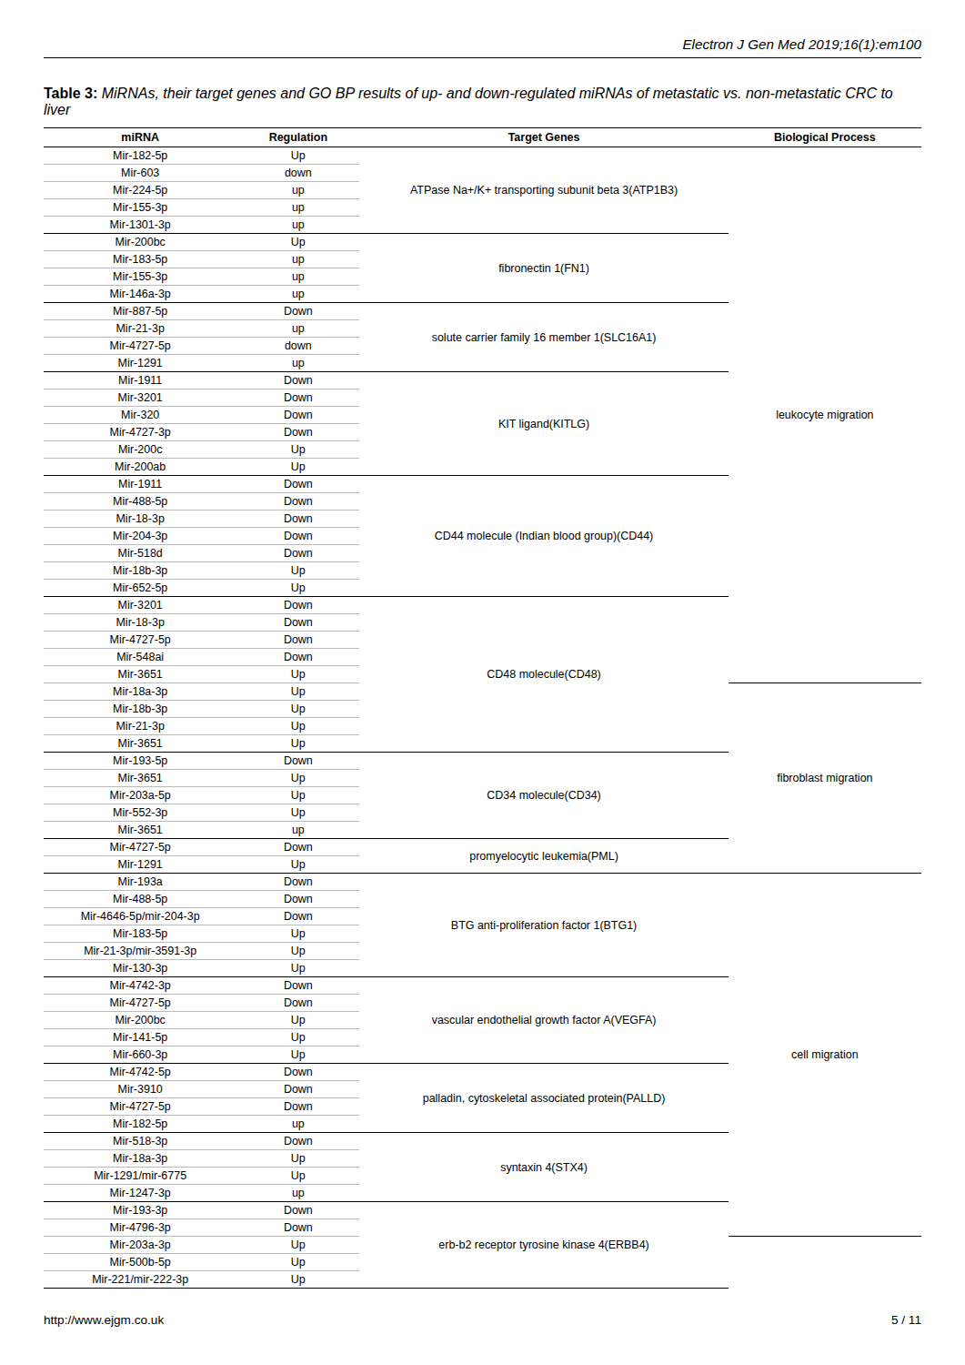Electron J Gen Med 2019;16(1):em100
Table 3: MiRNAs, their target genes and GO BP results of up- and down-regulated miRNAs of metastatic vs. non-metastatic CRC to liver
| miRNA | Regulation | Target Genes | Biological Process |
| --- | --- | --- | --- |
| Mir-182-5p | Up | ATPase Na+/K+ transporting subunit beta 3(ATP1B3) | leukocyte migration |
| Mir-603 | down |
| Mir-224-5p | up |
| Mir-155-3p | up |
| Mir-1301-3p | up |
| Mir-200bc | Up | fibronectin 1(FN1) |
| Mir-183-5p | up |
| Mir-155-3p | up |
| Mir-146a-3p | up |
| Mir-887-5p | Down | solute carrier family 16 member 1(SLC16A1) |
| Mir-21-3p | up |
| Mir-4727-5p | down |
| Mir-1291 | up |
| Mir-1911 | Down | KIT ligand(KITLG) |
| Mir-3201 | Down |
| Mir-320 | Down |
| Mir-4727-3p | Down |
| Mir-200c | Up |
| Mir-200ab | Up |
| Mir-1911 | Down | CD44 molecule (Indian blood group)(CD44) |
| Mir-488-5p | Down |
| Mir-18-3p | Down |
| Mir-204-3p | Down |
| Mir-518d | Down |
| Mir-18b-3p | Up |
| Mir-652-5p | Up |
| Mir-3201 | Down | CD48 molecule(CD48) |
| Mir-18-3p | Down |
| Mir-4727-5p | Down |
| Mir-548ai | Down |
| Mir-3651 | Up |
| Mir-18a-3p | Up | fibroblast migration |
| Mir-18b-3p | Up |
| Mir-21-3p | Up |
| Mir-3651 | Up |
| Mir-193-5p | Down | CD34 molecule(CD34) |
| Mir-3651 | Up |
| Mir-203a-5p | Up |
| Mir-552-3p | Up |
| Mir-3651 | up |
| Mir-4727-5p | Down | promyelocytic leukemia(PML) |
| Mir-1291 | Up |
| Mir-193a | Down | BTG anti-proliferation factor 1(BTG1) | cell migration |
| Mir-488-5p | Down |
| Mir-4646-5p/mir-204-3p | Down |
| Mir-183-5p | Up |
| Mir-21-3p/mir-3591-3p | Up |
| Mir-130-3p | Up |
| Mir-4742-3p | Down | vascular endothelial growth factor A(VEGFA) |
| Mir-4727-5p | Down |
| Mir-200bc | Up |
| Mir-141-5p | Up |
| Mir-660-3p | Up |
| Mir-4742-5p | Down | palladin, cytoskeletal associated protein(PALLD) |
| Mir-3910 | Down |
| Mir-4727-5p | Down |
| Mir-182-5p | up |
| Mir-518-3p | Down | syntaxin 4(STX4) |
| Mir-18a-3p | Up |
| Mir-1291/mir-6775 | Up |
| Mir-1247-3p | up |
| Mir-193-3p | Down | erb-b2 receptor tyrosine kinase 4(ERBB4) |
| Mir-4796-3p | Down |
| Mir-203a-3p | Up |
| Mir-500b-5p | Up |
| Mir-221/mir-222-3p | Up |
http://www.ejgm.co.uk 5 / 11